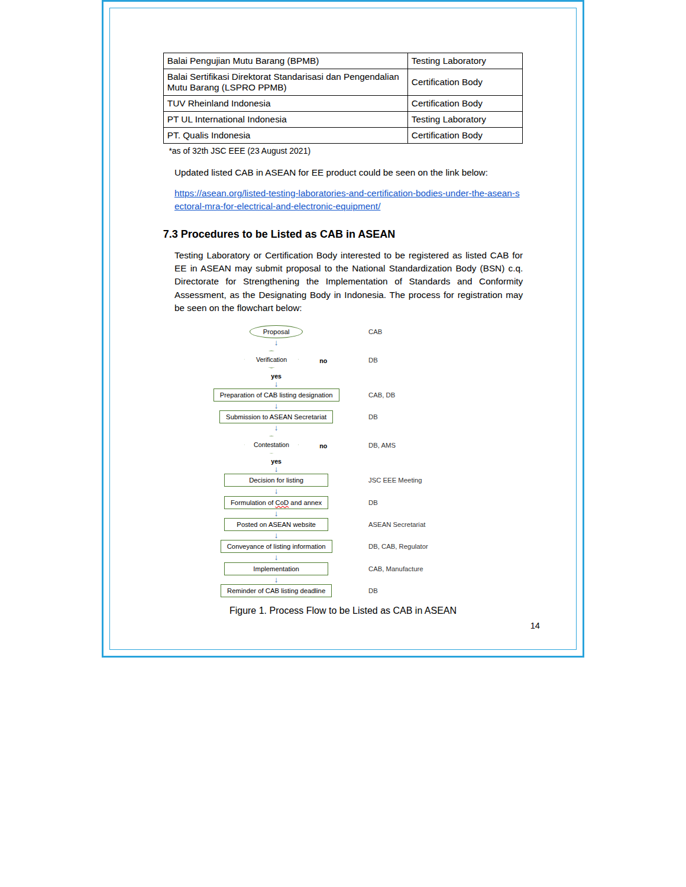| Balai Pengujian Mutu Barang (BPMB) | Testing Laboratory |
| Balai Sertifikasi Direktorat Standarisasi dan Pengendalian Mutu Barang (LSPRO PPMB) | Certification Body |
| TUV Rheinland Indonesia | Certification Body |
| PT UL International Indonesia | Testing Laboratory |
| PT. Qualis Indonesia | Certification Body |
*as of 32th JSC EEE (23 August 2021)
Updated listed CAB in ASEAN for EE product could be seen on the link below:
https://asean.org/listed-testing-laboratories-and-certification-bodies-under-the-asean-sectoral-mra-for-electrical-and-electronic-equipment/
7.3 Procedures to be Listed as CAB in ASEAN
Testing Laboratory or Certification Body interested to be registered as listed CAB for EE in ASEAN may submit proposal to the National Standardization Body (BSN) c.q. Directorate for Strengthening the Implementation of Standards and Conformity Assessment, as the Designating Body in Indonesia. The process for registration may be seen on the flowchart below:
| Proposal | CAB |
| ↓ | |
| Verification no | DB |
| yes ↓ | |
| Preparation of CAB listing designation | CAB, DB |
| ↓ | |
| Submission to ASEAN Secretariat | DB |
| ↓ | |
| Contestation no | DB, AMS |
| yes ↓ | |
| Decision for listing | JSC EEE Meeting |
| ↓ | |
| Formulation of CoD and annex | DB |
| ↓ | |
| Posted on ASEAN website | ASEAN Secretariat |
| ↓ | |
| Conveyance of listing information | DB, CAB, Regulator |
| ↓ | |
| Implementation | CAB, Manufacture |
| ↓ | |
| Reminder of CAB listing deadline | DB |
Figure 1. Process Flow to be Listed as CAB in ASEAN
14